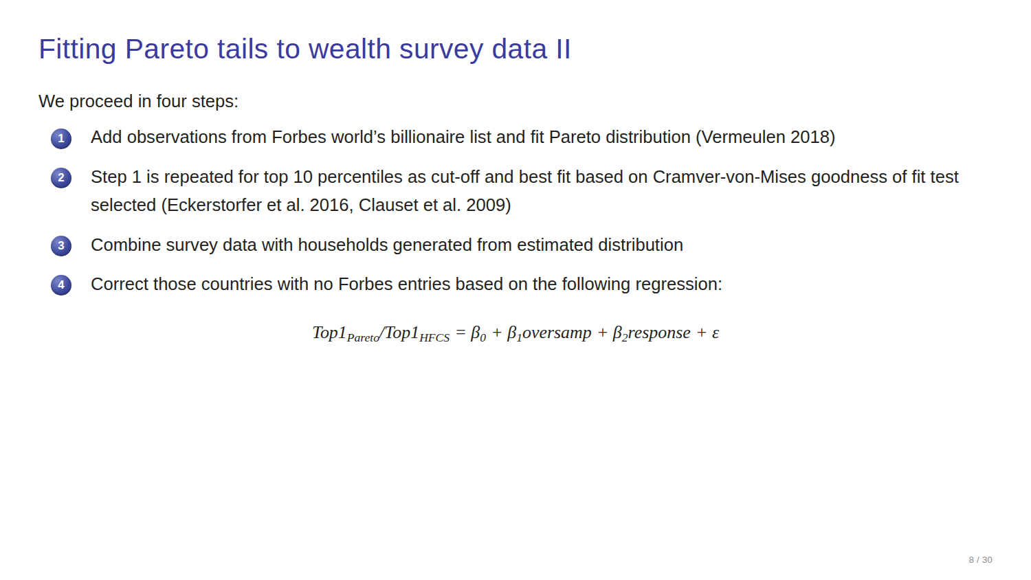Fitting Pareto tails to wealth survey data II
We proceed in four steps:
Add observations from Forbes world’s billionaire list and fit Pareto distribution (Vermeulen 2018)
Step 1 is repeated for top 10 percentiles as cut-off and best fit based on Cramver-von-Mises goodness of fit test selected (Eckerstorfer et al. 2016, Clauset et al. 2009)
Combine survey data with households generated from estimated distribution
Correct those countries with no Forbes entries based on the following regression:
Top 1Pareto/Top 1HFCS = β0 + β1oversamp + β2response + ε
8 / 30